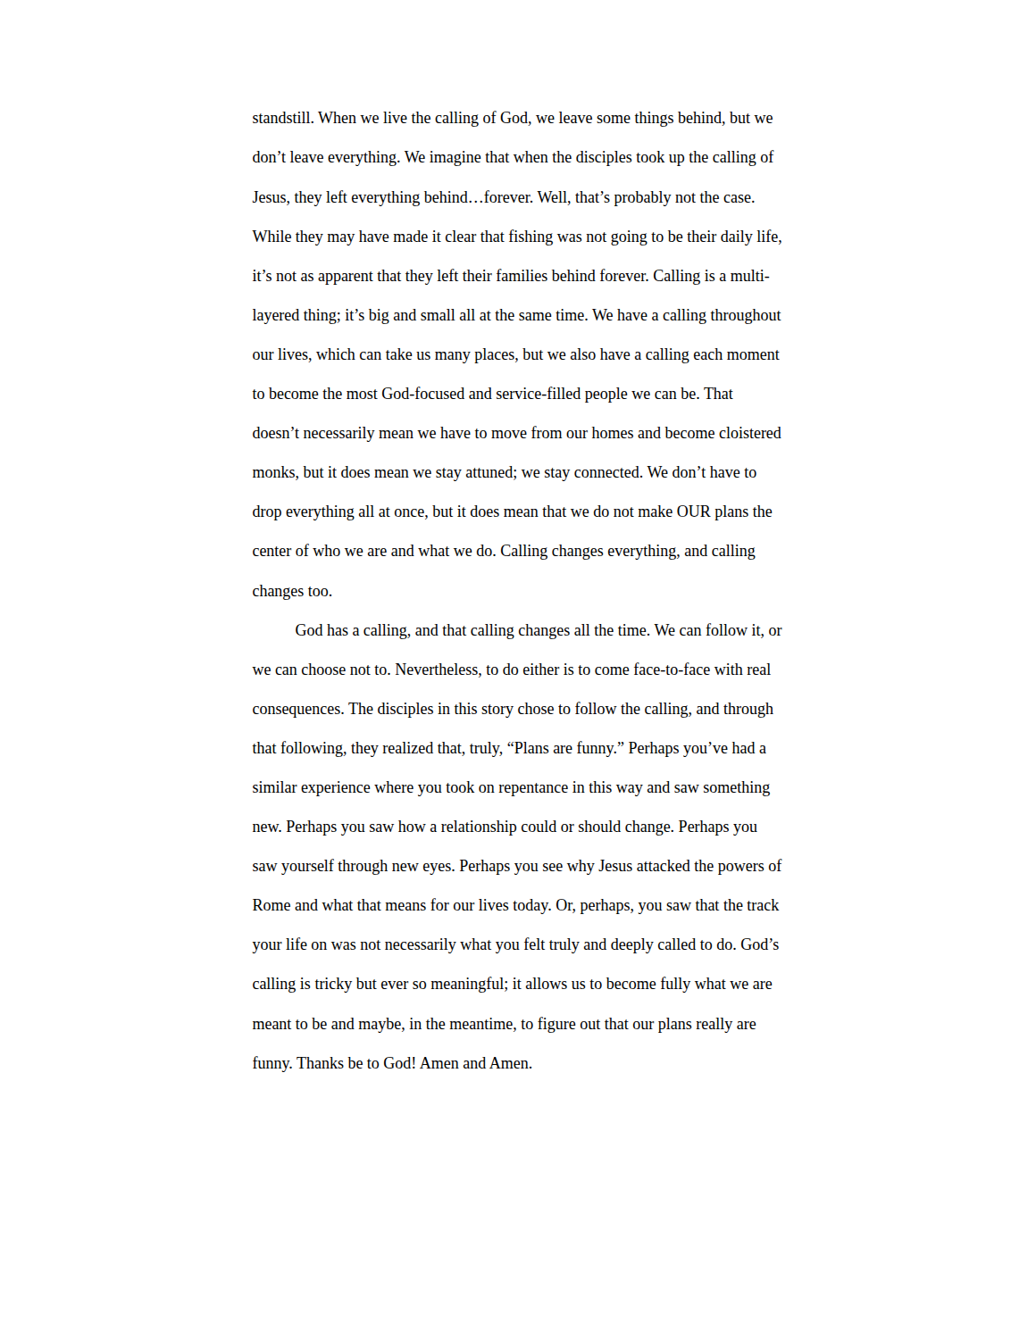standstill. When we live the calling of God, we leave some things behind, but we don’t leave everything. We imagine that when the disciples took up the calling of Jesus, they left everything behind…forever. Well, that’s probably not the case. While they may have made it clear that fishing was not going to be their daily life, it’s not as apparent that they left their families behind forever. Calling is a multi-layered thing; it’s big and small all at the same time. We have a calling throughout our lives, which can take us many places, but we also have a calling each moment to become the most God-focused and service-filled people we can be. That doesn’t necessarily mean we have to move from our homes and become cloistered monks, but it does mean we stay attuned; we stay connected. We don’t have to drop everything all at once, but it does mean that we do not make OUR plans the center of who we are and what we do. Calling changes everything, and calling changes too.
God has a calling, and that calling changes all the time. We can follow it, or we can choose not to. Nevertheless, to do either is to come face-to-face with real consequences. The disciples in this story chose to follow the calling, and through that following, they realized that, truly, “Plans are funny.” Perhaps you’ve had a similar experience where you took on repentance in this way and saw something new. Perhaps you saw how a relationship could or should change. Perhaps you saw yourself through new eyes. Perhaps you see why Jesus attacked the powers of Rome and what that means for our lives today. Or, perhaps, you saw that the track your life on was not necessarily what you felt truly and deeply called to do. God’s calling is tricky but ever so meaningful; it allows us to become fully what we are meant to be and maybe, in the meantime, to figure out that our plans really are funny. Thanks be to God! Amen and Amen.